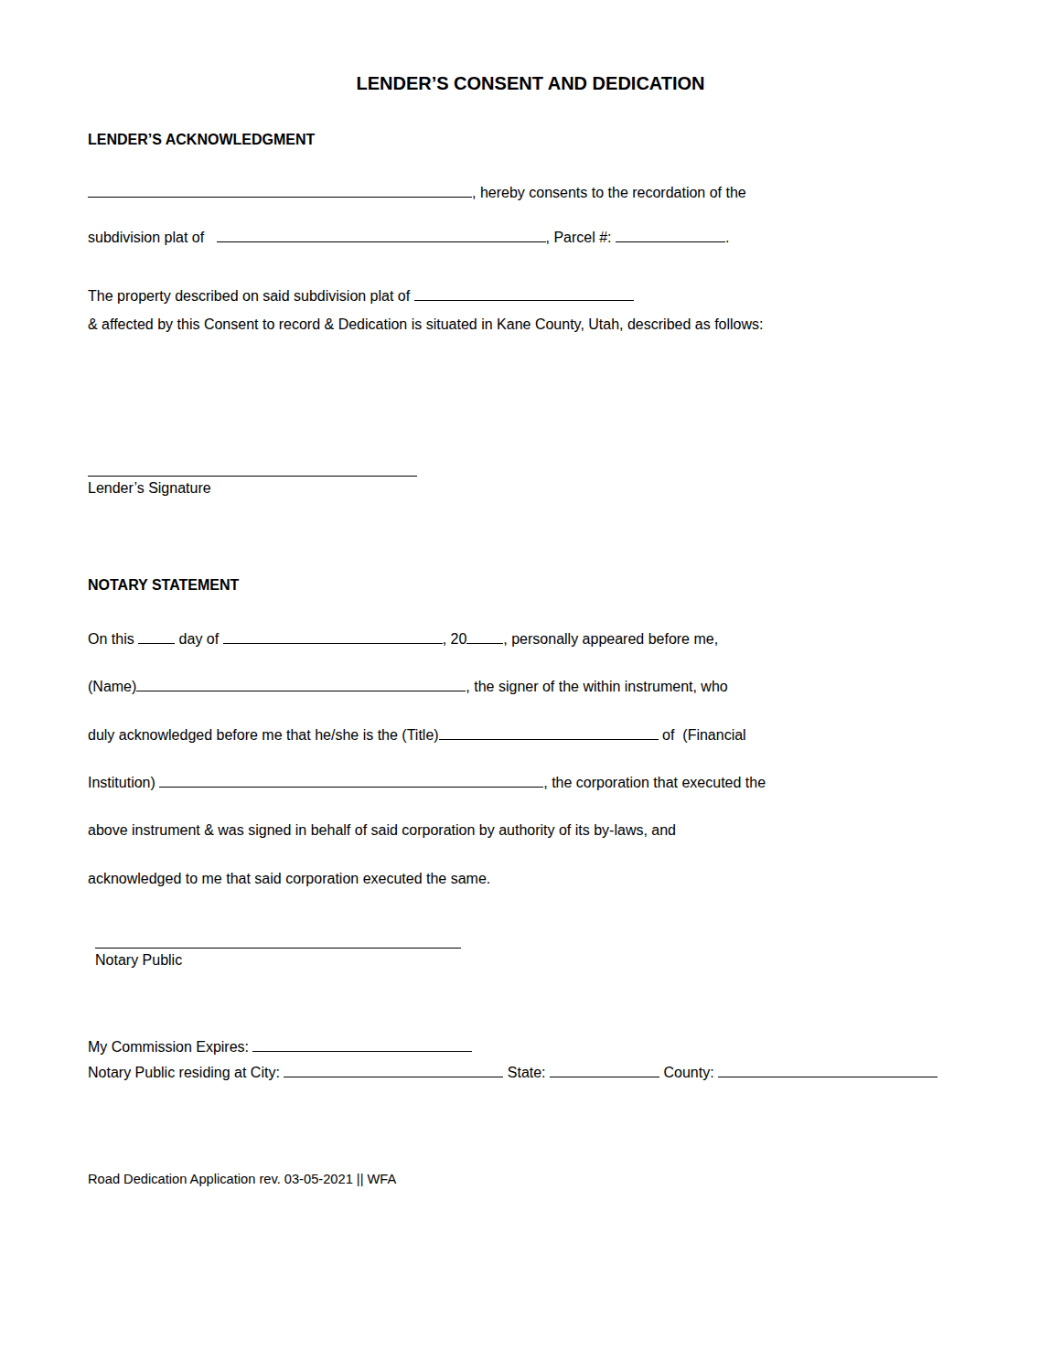LENDER’S CONSENT AND DEDICATION
LENDER’S ACKNOWLEDGMENT
, hereby consents to the recordation of the
subdivision plat of , Parcel #: .
The property described on said subdivision plat of
& affected by this Consent to record & Dedication is situated in Kane County, Utah, described as follows:
Lender’s Signature
NOTARY STATEMENT
On this day of , 20 , personally appeared before me,
(Name) , the signer of the within instrument, who
duly acknowledged before me that he/she is the (Title) of (Financial
Institution) , the corporation that executed the
above instrument & was signed in behalf of said corporation by authority of its by-laws, and
acknowledged to me that said corporation executed the same.
Notary Public
My Commission Expires:
Notary Public residing at City: State: County:
Road Dedication Application rev. 03-05-2021 || WFA